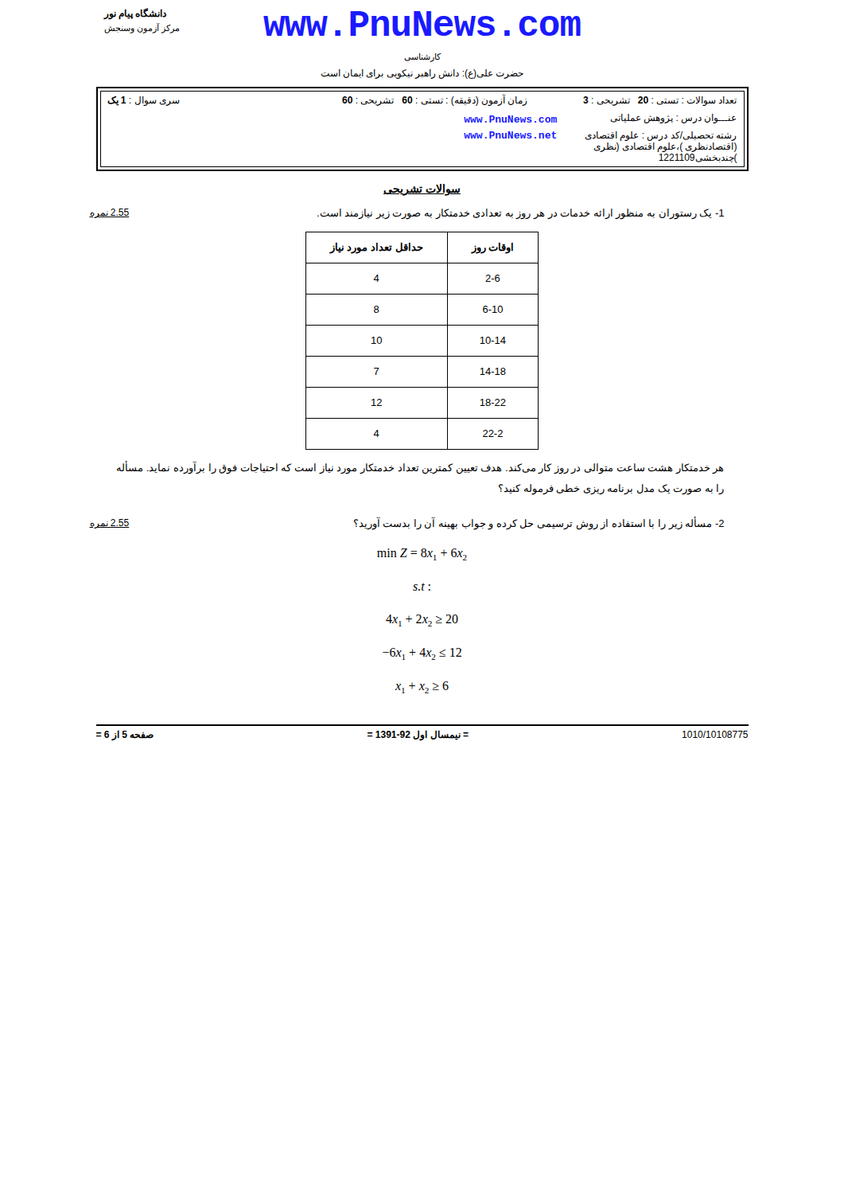دانشگاه پیام نور
مرکز آزمون وسنجش
www. PnuNews. com
کارشناسی
حضرت علی(ع): دانش راهبر نیکویی برای ایمان است
| تعداد سوالات : تستی : 20 تشریحی : 3 | زمان آزمون (دقیقه) : تستی : 60 تشریحی : 60 | سری سوال : 1 یک |
| عنـــوان درس : پژوهش عملیاتی | www.PnuNews.com www.PnuNews.net |
| رشته تحصیلی/کد درس : علوم اقتصادی (اقتصادنظری )،علوم اقتصادی (نظری )چندبخشی1221109 |
سوالات تشریحی
2.55 نمره
1- یک رستوران به منظور ارائه خدمات در هر روز به تعدادی خدمتکار به صورت زیر نیازمند است.
| اوقات روز | حداقل تعداد مورد نیاز |
| --- | --- |
| 2-6 | 4 |
| 6-10 | 8 |
| 10-14 | 10 |
| 14-18 | 7 |
| 18-22 | 12 |
| 22-2 | 4 |
هر خدمتکار هشت ساعت متوالی در روز کار می‌کند. هدف تعیین کمترین تعداد خدمتکار مورد نیاز است که احتیاجات فوق را برآورده نماید. مسأله را به صورت یک مدل برنامه ریزی خطی فرموله کنید؟
2.55 نمره
2- مسأله زیر را با استفاده از روش ترسیمی حل کرده و جواب بهینه آن را بدست آورید؟
min Z = 8x1 + 6x2
s.t :
4x1 + 2x2 ≥ 20
−6x1 + 4x2 ≤ 12
x1 + x2 ≥ 6
1010/10108775
= نیمسال اول 92-1391 =
صفحه 5 از 6 =